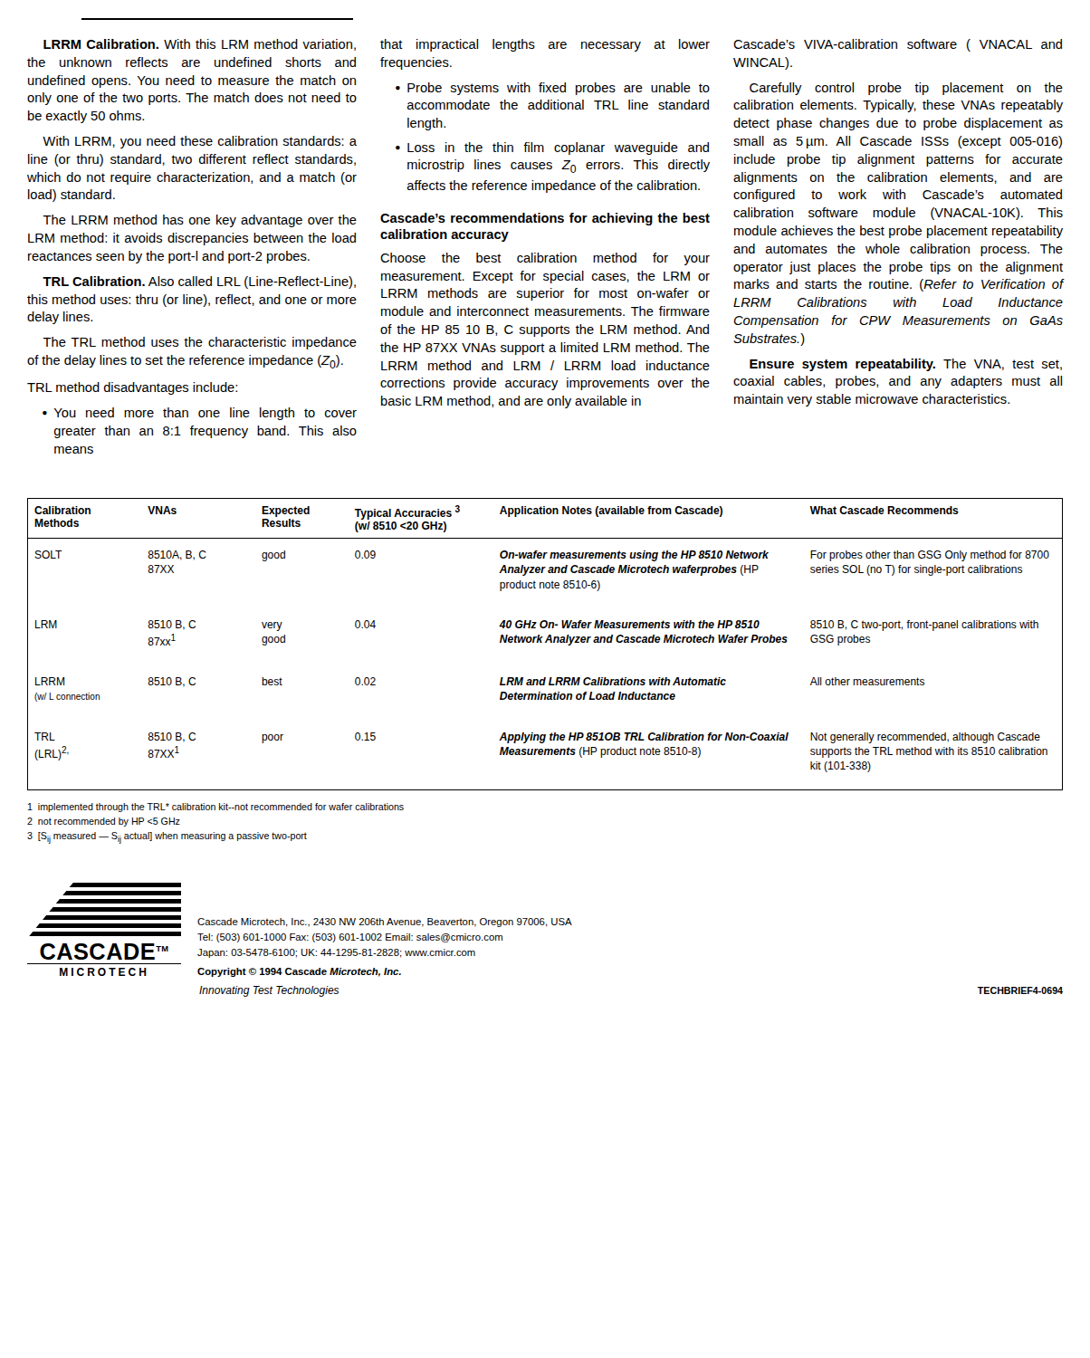LRRM Calibration. With this LRM method variation, the unknown reflects are undefined shorts and undefined opens. You need to measure the match on only one of the two ports. The match does not need to be exactly 50 ohms.
With LRRM, you need these calibration standards: a line (or thru) standard, two different reflect standards, which do not require characterization, and a match (or load) standard.
The LRRM method has one key advantage over the LRM method: it avoids discrepancies between the load reactances seen by the port-l and port-2 probes.
TRL Calibration. Also called LRL (Line-Reflect-Line), this method uses: thru (or line), reflect, and one or more delay lines.
The TRL method uses the characteristic impedance of the delay lines to set the reference impedance (Z0).
TRL method disadvantages include:
You need more than one line length to cover greater than an 8:1 frequency band. This also means
that impractical lengths are necessary at lower frequencies.
Probe systems with fixed probes are unable to accommodate the additional TRL line standard length.
Loss in the thin film coplanar waveguide and microstrip lines causes Z0 errors. This directly affects the reference impedance of the calibration.
Cascade’s recommendations for achieving the best calibration accuracy
Choose the best calibration method for your measurement. Except for special cases, the LRM or LRRM methods are superior for most on-wafer or module and interconnect measurements. The firmware of the HP 85 10 B, C supports the LRM method. And the HP 87XX VNAs support a limited LRM method. The LRRM method and LRM / LRRM load inductance corrections provide accuracy improvements over the basic LRM method, and are only available in
Cascade’s VIVA-calibration software ( VNACAL and WINCAL).
Carefully control probe tip placement on the calibration elements. Typically, these VNAs repeatably detect phase changes due to probe displacement as small as 5 µm. All Cascade ISSs (except 005-016) include probe tip alignment patterns for accurate alignments on the calibration elements, and are configured to work with Cascade’s automated calibration software module (VNACAL-10K). This module achieves the best probe placement repeatability and automates the whole calibration process. The operator just places the probe tips on the alignment marks and starts the routine. (Refer to Verification of LRRM Calibrations with Load Inductance Compensation for CPW Measurements on GaAs Substrates.)
Ensure system repeatability. The VNA, test set, coaxial cables, probes, and any adapters must all maintain very stable microwave characteristics.
| Calibration Methods | VNAs | Expected Results | Typical Accuracies 3 (w/ 8510 <20 GHz) | Application Notes (available from Cascade) | What Cascade Recommends |
| --- | --- | --- | --- | --- | --- |
| SOLT | 8510A, B, C 87XX | good | 0.09 | On-wafer measurements using the HP 8510 Network Analyzer and Cascade Microtech waferprobes (HP product note 8510-6) | For probes other than GSG Only method for 8700 series SOL (no T) for single-port calibrations |
| LRM | 8510 B, C 87xx 1 | very good | 0.04 | 40 GHz On- Wafer Measurements with the HP 8510 Network Analyzer and Cascade Microtech Wafer Probes | 8510 B, C two-port, front-panel calibrations with GSG probes |
| LRRM (w/ L connection | 8510 B, C | best | 0.02 | LRM and LRRM Calibrations with Automatic Determination of Load Inductance | All other measurements |
| TRL (LRL) 2, | 8510 B, C 87XX 1 | poor | 0.15 | Applying the HP 851OB TRL Calibration for Non-Coaxial Measurements (HP product note 8510-8) | Not generally recommended, although Cascade supports the TRL method with its 8510 calibration kit (101-338) |
1 implemented through the TRL* calibration kit--not recommended for wafer calibrations
2 not recommended by HP <5 GHz
3 [Sij measured — Sij actual] when measuring a passive two-port
CASCADETM
MICROTECH
Cascade Microtech, Inc., 2430 NW 206th Avenue, Beaverton, Oregon 97006, USA
Tel: (503) 601-1000 Fax: (503) 601-1002 Email: sales@cmicro.com
Japan: 03-5478-6100; UK: 44-1295-81-2828; www.cmicr.com
Copyright © 1994 Cascade Microtech, Inc.
Innovating Test Technologies TECHBRIEF4-0694